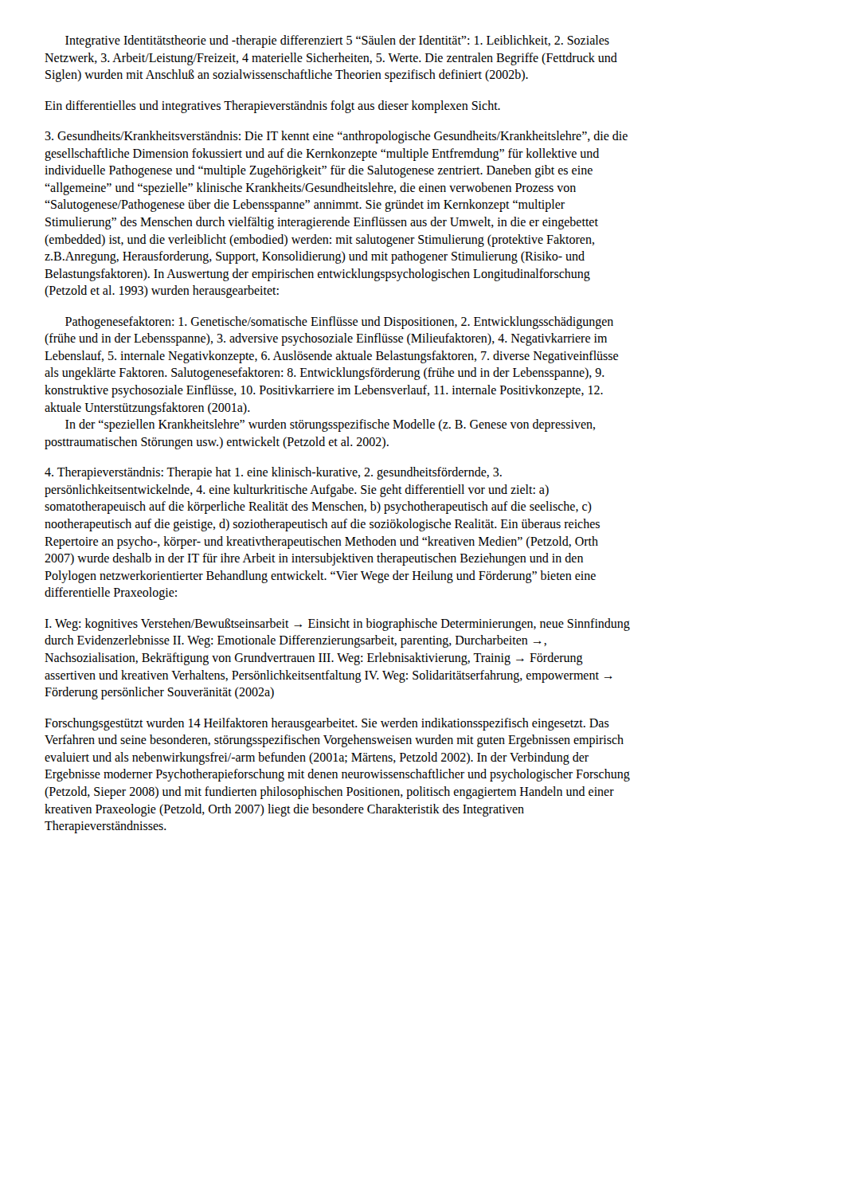Integrative Identitätstheorie und -therapie differenziert 5 “Säulen der Identität”: 1. Leiblichkeit, 2. Soziales Netzwerk, 3. Arbeit/Leistung/Freizeit, 4 materielle Sicherheiten, 5. Werte. Die zentralen Begriffe (Fettdruck und Siglen) wurden mit Anschluß an sozialwissenschaftliche Theorien spezifisch definiert (2002b).
Ein differentielles und integratives Therapieverständnis folgt aus dieser komplexen Sicht.
3. Gesundheits/Krankheitsverständnis: Die IT kennt eine “anthropologische Gesundheits/Krankheitslehre”, die die gesellschaftliche Dimension fokussiert und auf die Kernkonzepte “multiple Entfremdung” für kollektive und individuelle Pathogenese und “multiple Zugehörigkeit” für die Salutogenese zentriert. Daneben gibt es eine “allgemeine” und “spezielle” klinische Krankheits/Gesundheitslehre, die einen verwobenen Prozess von “Salutogenese/Pathogenese über die Lebensspanne” annimmt. Sie gründet im Kernkonzept “multipler Stimulierung” des Menschen durch vielfältig interagierende Einflüssen aus der Umwelt, in die er eingebettet (embedded) ist, und die verleiblicht (embodied) werden: mit salutogener Stimulierung (protektive Faktoren, z.B.Anregung, Herausforderung, Support, Konsolidierung) und mit pathogener Stimulierung (Risiko- und Belastungsfaktoren). In Auswertung der empirischen entwicklungspsychologischen Longitudinalforschung (Petzold et al. 1993) wurden herausgearbeitet:
Pathogenesefaktoren: 1. Genetische/somatische Einflüsse und Dispositionen, 2. Entwicklungsschädigungen (frühe und in der Lebensspanne), 3. adversive psychosoziale Einflüsse (Milieufaktoren), 4. Negativkarriere im Lebenslauf, 5. internale Negativkonzepte, 6. Auslösende aktuale Belastungsfaktoren, 7. diverse Negativeinflüsse als ungeklärte Faktoren. Salutogenesefaktoren: 8. Entwicklungsförderung (frühe und in der Lebensspanne), 9. konstruktive psychosoziale Einflüsse, 10. Positivkarriere im Lebensverlauf, 11. internale Positivkonzepte, 12. aktuale Unterstützungsfaktoren (2001a).
In der “speziellen Krankheitslehre” wurden störungsspezifische Modelle (z. B. Genese von depressiven, posttraumatischen Störungen usw.) entwickelt (Petzold et al. 2002).
4. Therapieverständnis: Therapie hat 1. eine klinisch-kurative, 2. gesundheitsfördernde, 3. persönlichkeitsentwickelnde, 4. eine kulturkritische Aufgabe. Sie geht differentiell vor und zielt: a) somatotherapeuisch auf die körperliche Realität des Menschen, b) psychotherapeutisch auf die seelische, c) nootherapeutisch auf die geistige, d) soziotherapeutisch auf die soziökologische Realität. Ein überaus reiches Repertoire an psycho-, körper- und kreativtherapeutischen Methoden und “kreativen Medien” (Petzold, Orth 2007) wurde deshalb in der IT für ihre Arbeit in intersubjektiven therapeutischen Beziehungen und in den Polylogen netzwerkorientierter Behandlung entwickelt. “Vier Wege der Heilung und Förderung” bieten eine differentielle Praxeologie:
I. Weg: kognitives Verstehen/Bewußtseinsarbeit → Einsicht in biographische Determinierungen, neue Sinnfindung durch Evidenzerlebnisse II. Weg: Emotionale Differenzierungsarbeit, parenting, Durcharbeiten →, Nachsozialisation, Bekräftigung von Grundvertrauen III. Weg: Erlebnisaktivierung, Trainig → Förderung assertiven und kreativen Verhaltens, Persönlichkeitsentfaltung IV. Weg: Solidaritätserfahrung, empowerment → Förderung persönlicher Souveränität (2002a)
Forschungsgestützt wurden 14 Heilfaktoren herausgearbeitet. Sie werden indikationsspezifisch eingesetzt. Das Verfahren und seine besonderen, störungsspezifischen Vorgehensweisen wurden mit guten Ergebnissen empirisch evaluiert und als nebenwirkungsfrei/-arm befunden (2001a; Märtens, Petzold 2002). In der Verbindung der Ergebnisse moderner Psychotherapieforschung mit denen neurowissenschaftlicher und psychologischer Forschung (Petzold, Sieper 2008) und mit fundierten philosophischen Positionen, politisch engagiertem Handeln und einer kreativen Praxeologie (Petzold, Orth 2007) liegt die besondere Charakteristik des Integrativen Therapieverständnisses.